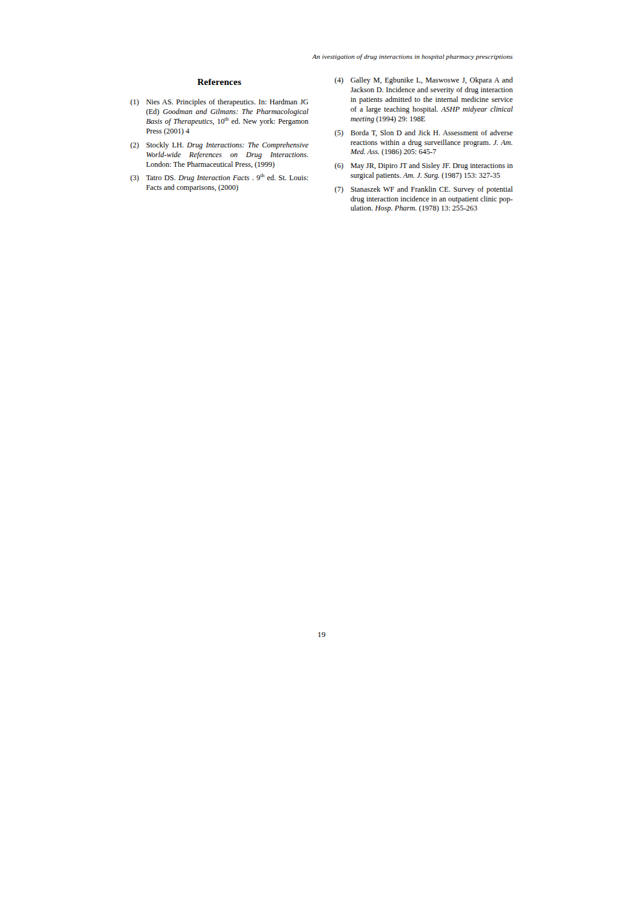An ivestigation of drug interactions in hospital pharmacy prescriptions
References
(1) Nies AS. Principles of therapeutics. In: Hardman JG (Ed) Goodman and Gilmans: The Pharmacological Basis of Therapeutics, 10th ed. New york: Pergamon Press (2001) 4
(2) Stockly LH. Drug Interactions: The Comprehensive World-wide References on Drug Interactions. London: The Pharmaceutical Press, (1999)
(3) Tatro DS. Drug Interaction Facts . 9th ed. St. Louis: Facts and comparisons, (2000)
(4) Galley M, Egbunike L, Maswoswe J, Okpara A and Jackson D. Incidence and severity of drug interaction in patients admitted to the internal medicine service of a large teaching hospital. ASHP midyear clinical meeting (1994) 29: 198E
(5) Borda T, Slon D and Jick H. Assessment of adverse reactions within a drug surveillance program. J. Am. Med. Ass. (1986) 205: 645-7
(6) May JR, Dipiro JT and Sisley JF. Drug interactions in surgical patients. Am. J. Surg. (1987) 153: 327-35
(7) Stanaszek WF and Franklin CE. Survey of potential drug interaction incidence in an outpatient clinic population. Hosp. Pharm. (1978) 13: 255-263
19